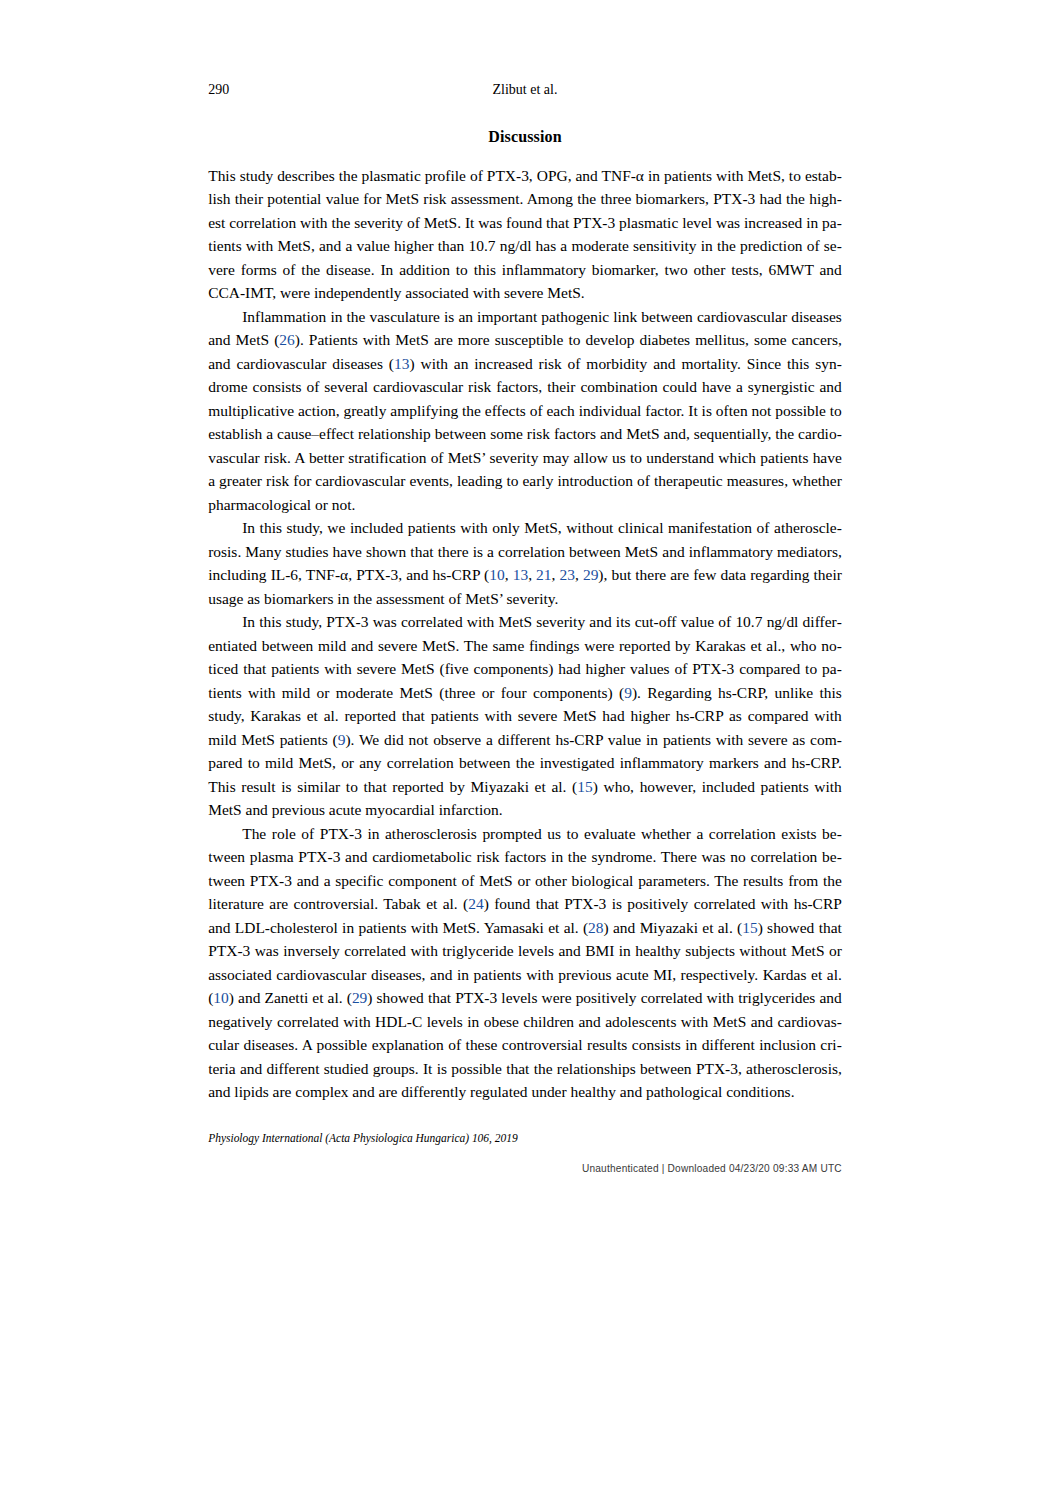290 Zlibut et al.
Discussion
This study describes the plasmatic profile of PTX-3, OPG, and TNF-α in patients with MetS, to establish their potential value for MetS risk assessment. Among the three biomarkers, PTX-3 had the highest correlation with the severity of MetS. It was found that PTX-3 plasmatic level was increased in patients with MetS, and a value higher than 10.7 ng/dl has a moderate sensitivity in the prediction of severe forms of the disease. In addition to this inflammatory biomarker, two other tests, 6MWT and CCA-IMT, were independently associated with severe MetS.
Inflammation in the vasculature is an important pathogenic link between cardiovascular diseases and MetS (26). Patients with MetS are more susceptible to develop diabetes mellitus, some cancers, and cardiovascular diseases (13) with an increased risk of morbidity and mortality. Since this syndrome consists of several cardiovascular risk factors, their combination could have a synergistic and multiplicative action, greatly amplifying the effects of each individual factor. It is often not possible to establish a cause–effect relationship between some risk factors and MetS and, sequentially, the cardiovascular risk. A better stratification of MetS’ severity may allow us to understand which patients have a greater risk for cardiovascular events, leading to early introduction of therapeutic measures, whether pharmacological or not.
In this study, we included patients with only MetS, without clinical manifestation of atherosclerosis. Many studies have shown that there is a correlation between MetS and inflammatory mediators, including IL-6, TNF-α, PTX-3, and hs-CRP (10, 13, 21, 23, 29), but there are few data regarding their usage as biomarkers in the assessment of MetS’ severity.
In this study, PTX-3 was correlated with MetS severity and its cut-off value of 10.7 ng/dl differentiated between mild and severe MetS. The same findings were reported by Karakas et al., who noticed that patients with severe MetS (five components) had higher values of PTX-3 compared to patients with mild or moderate MetS (three or four components) (9). Regarding hs-CRP, unlike this study, Karakas et al. reported that patients with severe MetS had higher hs-CRP as compared with mild MetS patients (9). We did not observe a different hs-CRP value in patients with severe as compared to mild MetS, or any correlation between the investigated inflammatory markers and hs-CRP. This result is similar to that reported by Miyazaki et al. (15) who, however, included patients with MetS and previous acute myocardial infarction.
The role of PTX-3 in atherosclerosis prompted us to evaluate whether a correlation exists between plasma PTX-3 and cardiometabolic risk factors in the syndrome. There was no correlation between PTX-3 and a specific component of MetS or other biological parameters. The results from the literature are controversial. Tabak et al. (24) found that PTX-3 is positively correlated with hs-CRP and LDL-cholesterol in patients with MetS. Yamasaki et al. (28) and Miyazaki et al. (15) showed that PTX-3 was inversely correlated with triglyceride levels and BMI in healthy subjects without MetS or associated cardiovascular diseases, and in patients with previous acute MI, respectively. Kardas et al. (10) and Zanetti et al. (29) showed that PTX-3 levels were positively correlated with triglycerides and negatively correlated with HDL-C levels in obese children and adolescents with MetS and cardiovascular diseases. A possible explanation of these controversial results consists in different inclusion criteria and different studied groups. It is possible that the relationships between PTX-3, atherosclerosis, and lipids are complex and are differently regulated under healthy and pathological conditions.
Physiology International (Acta Physiologica Hungarica) 106, 2019
Unauthenticated | Downloaded 04/23/20 09:33 AM UTC